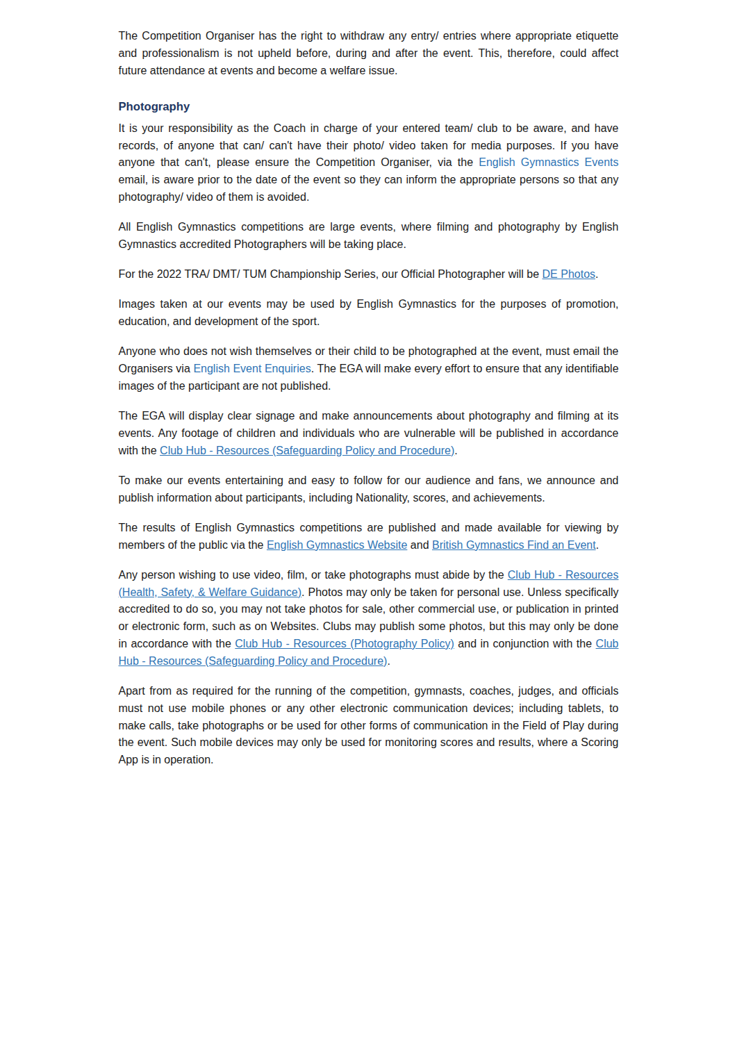The Competition Organiser has the right to withdraw any entry/ entries where appropriate etiquette and professionalism is not upheld before, during and after the event. This, therefore, could affect future attendance at events and become a welfare issue.
Photography
It is your responsibility as the Coach in charge of your entered team/ club to be aware, and have records, of anyone that can/ can't have their photo/ video taken for media purposes. If you have anyone that can't, please ensure the Competition Organiser, via the English Gymnastics Events email, is aware prior to the date of the event so they can inform the appropriate persons so that any photography/ video of them is avoided.
All English Gymnastics competitions are large events, where filming and photography by English Gymnastics accredited Photographers will be taking place.
For the 2022 TRA/ DMT/ TUM Championship Series, our Official Photographer will be DE Photos.
Images taken at our events may be used by English Gymnastics for the purposes of promotion, education, and development of the sport.
Anyone who does not wish themselves or their child to be photographed at the event, must email the Organisers via English Event Enquiries. The EGA will make every effort to ensure that any identifiable images of the participant are not published.
The EGA will display clear signage and make announcements about photography and filming at its events. Any footage of children and individuals who are vulnerable will be published in accordance with the Club Hub - Resources (Safeguarding Policy and Procedure).
To make our events entertaining and easy to follow for our audience and fans, we announce and publish information about participants, including Nationality, scores, and achievements.
The results of English Gymnastics competitions are published and made available for viewing by members of the public via the English Gymnastics Website and British Gymnastics Find an Event.
Any person wishing to use video, film, or take photographs must abide by the Club Hub - Resources (Health, Safety, & Welfare Guidance). Photos may only be taken for personal use. Unless specifically accredited to do so, you may not take photos for sale, other commercial use, or publication in printed or electronic form, such as on Websites. Clubs may publish some photos, but this may only be done in accordance with the Club Hub - Resources (Photography Policy) and in conjunction with the Club Hub - Resources (Safeguarding Policy and Procedure).
Apart from as required for the running of the competition, gymnasts, coaches, judges, and officials must not use mobile phones or any other electronic communication devices; including tablets, to make calls, take photographs or be used for other forms of communication in the Field of Play during the event. Such mobile devices may only be used for monitoring scores and results, where a Scoring App is in operation.